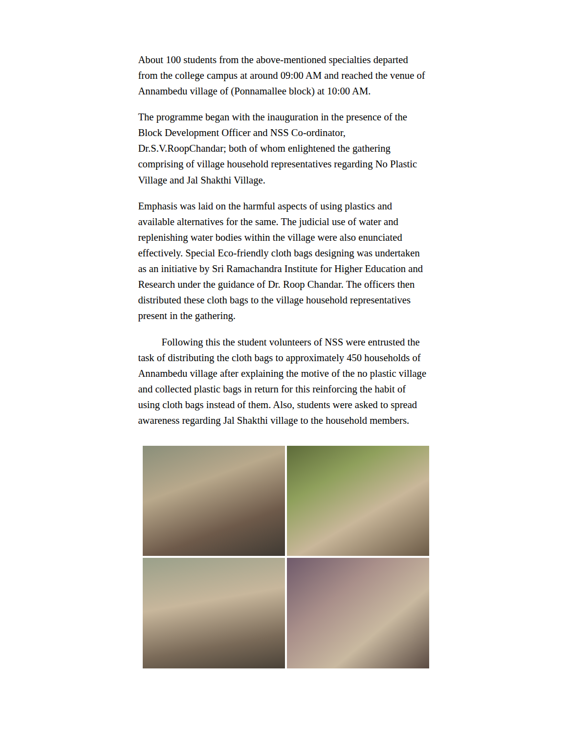About 100 students from the above-mentioned specialties departed from the college campus at around 09:00 AM and reached the venue of Annambedu village of (Ponnamallee block) at 10:00 AM.
The programme began with the inauguration in the presence of the Block Development Officer and NSS Co-ordinator, Dr.S.V.RoopChandar; both of whom enlightened the gathering comprising of village household representatives regarding No Plastic Village and Jal Shakthi Village.
Emphasis was laid on the harmful aspects of using plastics and available alternatives for the same. The judicial use of water and replenishing water bodies within the village were also enunciated effectively. Special Eco-friendly cloth bags designing was undertaken as an initiative by Sri Ramachandra Institute for Higher Education and Research under the guidance of Dr. Roop Chandar. The officers then distributed these cloth bags to the village household representatives present in the gathering.
Following this the student volunteers of NSS were entrusted the task of distributing the cloth bags to approximately 450 households of Annambedu village after explaining the motive of the no plastic village and collected plastic bags in return for this reinforcing the habit of using cloth bags instead of them. Also, students were asked to spread awareness regarding Jal Shakthi village to the household members.